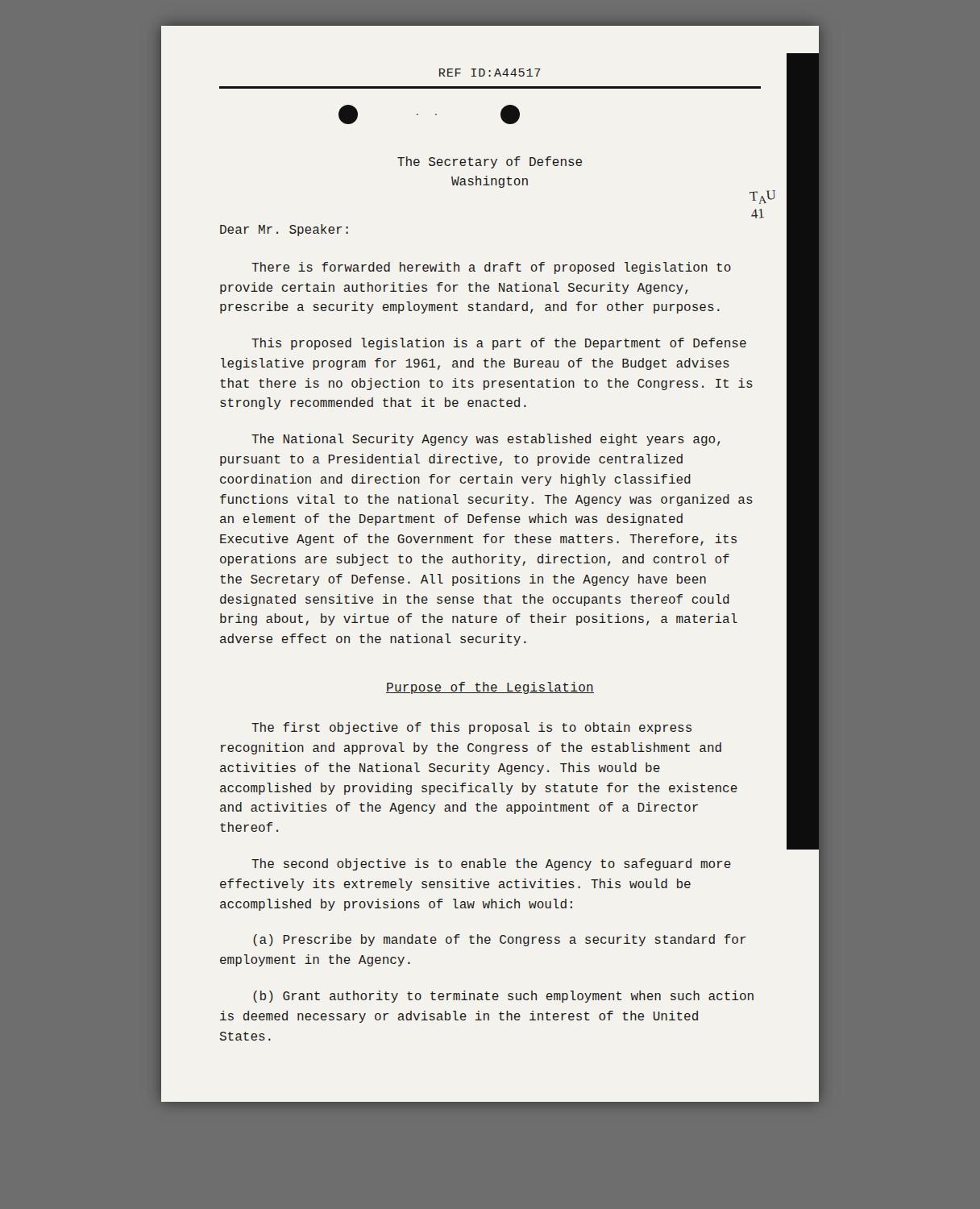REF ID:A44517
· ·
TAU
41
The Secretary of Defense
Washington
Dear Mr. Speaker:
There is forwarded herewith a draft of proposed legislation to provide certain authorities for the National Security Agency, prescribe a security employment standard, and for other purposes.
This proposed legislation is a part of the Department of Defense legislative program for 1961, and the Bureau of the Budget advises that there is no objection to its presentation to the Congress. It is strongly recommended that it be enacted.
The National Security Agency was established eight years ago, pursuant to a Presidential directive, to provide centralized coordination and direction for certain very highly classified functions vital to the national security. The Agency was organized as an element of the Department of Defense which was designated Executive Agent of the Government for these matters. Therefore, its operations are subject to the authority, direction, and control of the Secretary of Defense. All positions in the Agency have been designated sensitive in the sense that the occupants thereof could bring about, by virtue of the nature of their positions, a material adverse effect on the national security.
Purpose of the Legislation
The first objective of this proposal is to obtain express recognition and approval by the Congress of the establishment and activities of the National Security Agency. This would be accomplished by providing specifically by statute for the existence and activities of the Agency and the appointment of a Director thereof.
The second objective is to enable the Agency to safeguard more effectively its extremely sensitive activities. This would be accomplished by provisions of law which would:
(a) Prescribe by mandate of the Congress a security standard for employment in the Agency.
(b) Grant authority to terminate such employment when such action is deemed necessary or advisable in the interest of the United States.